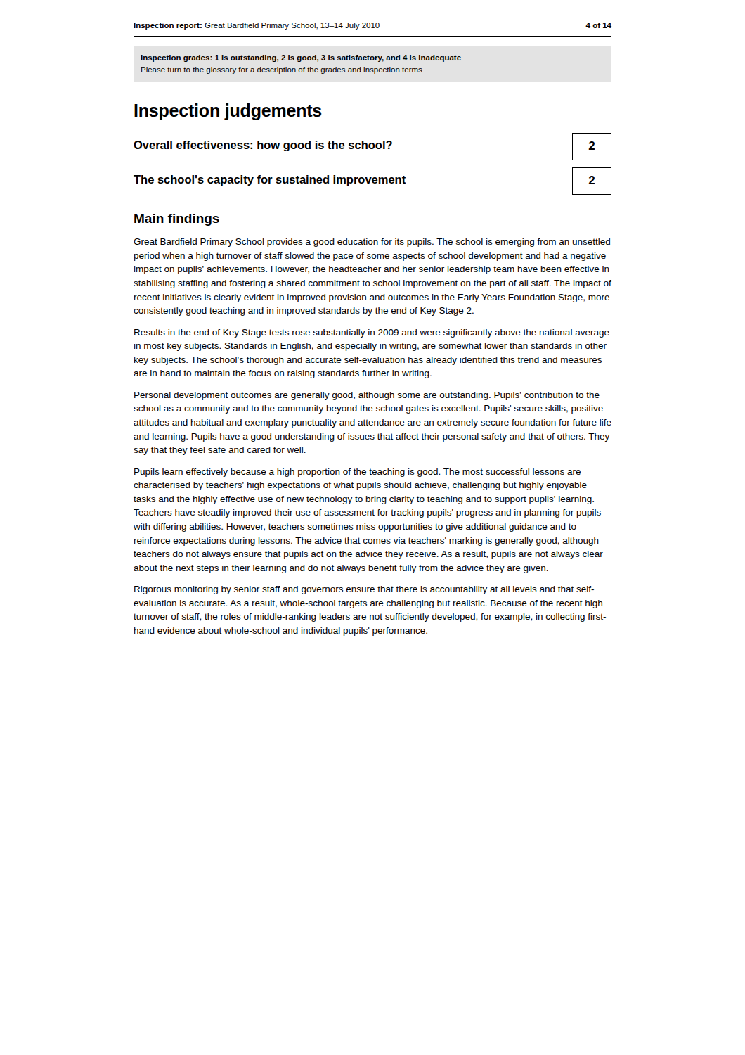Inspection report: Great Bardfield Primary School, 13–14 July 2010
4 of 14
Inspection grades: 1 is outstanding, 2 is good, 3 is satisfactory, and 4 is inadequate
Please turn to the glossary for a description of the grades and inspection terms
Inspection judgements
Overall effectiveness: how good is the school?
2
The school's capacity for sustained improvement
2
Main findings
Great Bardfield Primary School provides a good education for its pupils. The school is emerging from an unsettled period when a high turnover of staff slowed the pace of some aspects of school development and had a negative impact on pupils' achievements. However, the headteacher and her senior leadership team have been effective in stabilising staffing and fostering a shared commitment to school improvement on the part of all staff. The impact of recent initiatives is clearly evident in improved provision and outcomes in the Early Years Foundation Stage, more consistently good teaching and in improved standards by the end of Key Stage 2.
Results in the end of Key Stage tests rose substantially in 2009 and were significantly above the national average in most key subjects. Standards in English, and especially in writing, are somewhat lower than standards in other key subjects. The school's thorough and accurate self-evaluation has already identified this trend and measures are in hand to maintain the focus on raising standards further in writing.
Personal development outcomes are generally good, although some are outstanding. Pupils' contribution to the school as a community and to the community beyond the school gates is excellent. Pupils' secure skills, positive attitudes and habitual and exemplary punctuality and attendance are an extremely secure foundation for future life and learning. Pupils have a good understanding of issues that affect their personal safety and that of others. They say that they feel safe and cared for well.
Pupils learn effectively because a high proportion of the teaching is good. The most successful lessons are characterised by teachers' high expectations of what pupils should achieve, challenging but highly enjoyable tasks and the highly effective use of new technology to bring clarity to teaching and to support pupils' learning. Teachers have steadily improved their use of assessment for tracking pupils' progress and in planning for pupils with differing abilities. However, teachers sometimes miss opportunities to give additional guidance and to reinforce expectations during lessons. The advice that comes via teachers' marking is generally good, although teachers do not always ensure that pupils act on the advice they receive. As a result, pupils are not always clear about the next steps in their learning and do not always benefit fully from the advice they are given.
Rigorous monitoring by senior staff and governors ensure that there is accountability at all levels and that self-evaluation is accurate. As a result, whole-school targets are challenging but realistic. Because of the recent high turnover of staff, the roles of middle-ranking leaders are not sufficiently developed, for example, in collecting first-hand evidence about whole-school and individual pupils' performance.